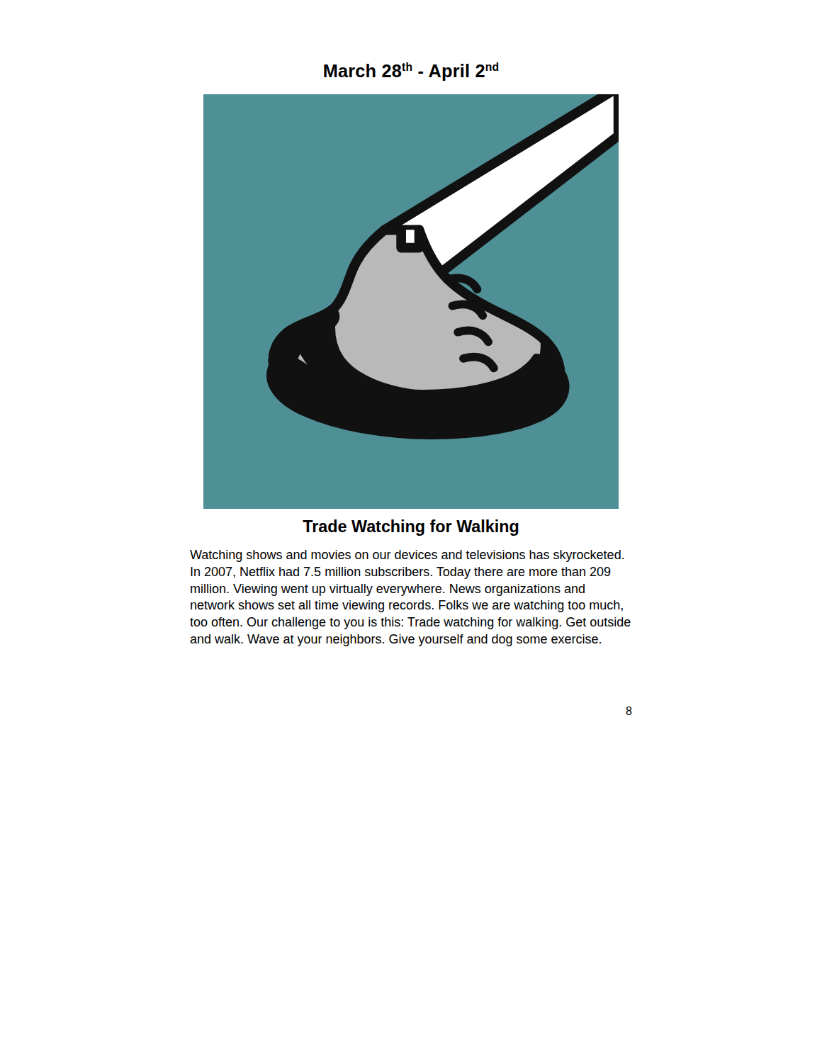March 28th - April 2nd
Trade Watching for Walking
Watching shows and movies on our devices and televisions has skyrocketed. In 2007, Netflix had 7.5 million subscribers. Today there are more than 209 million. Viewing went up virtually everywhere. News organizations and network shows set all time viewing records. Folks we are watching too much, too often. Our challenge to you is this: Trade watching for walking. Get outside and walk. Wave at your neighbors. Give yourself and dog some exercise.
8